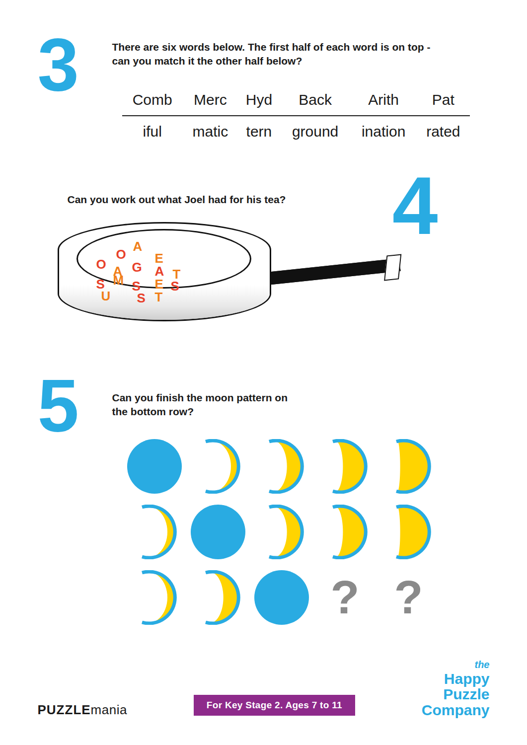3
There are six words below. The first half of each word is on top -
can you match it the other half below?
| Comb | Merc | Hyd | Back | Arith | Pat |
| iful | matic | tern | ground | ination | rated |
Can you work out what Joel had for his tea?
4
O A O A G E A T S M S E S U S T
5
Can you finish the moon pattern on
the bottom row?
?
?
PUZZLE mania
For Key Stage 2. Ages 7 to 11
the Happy Puzzle Company